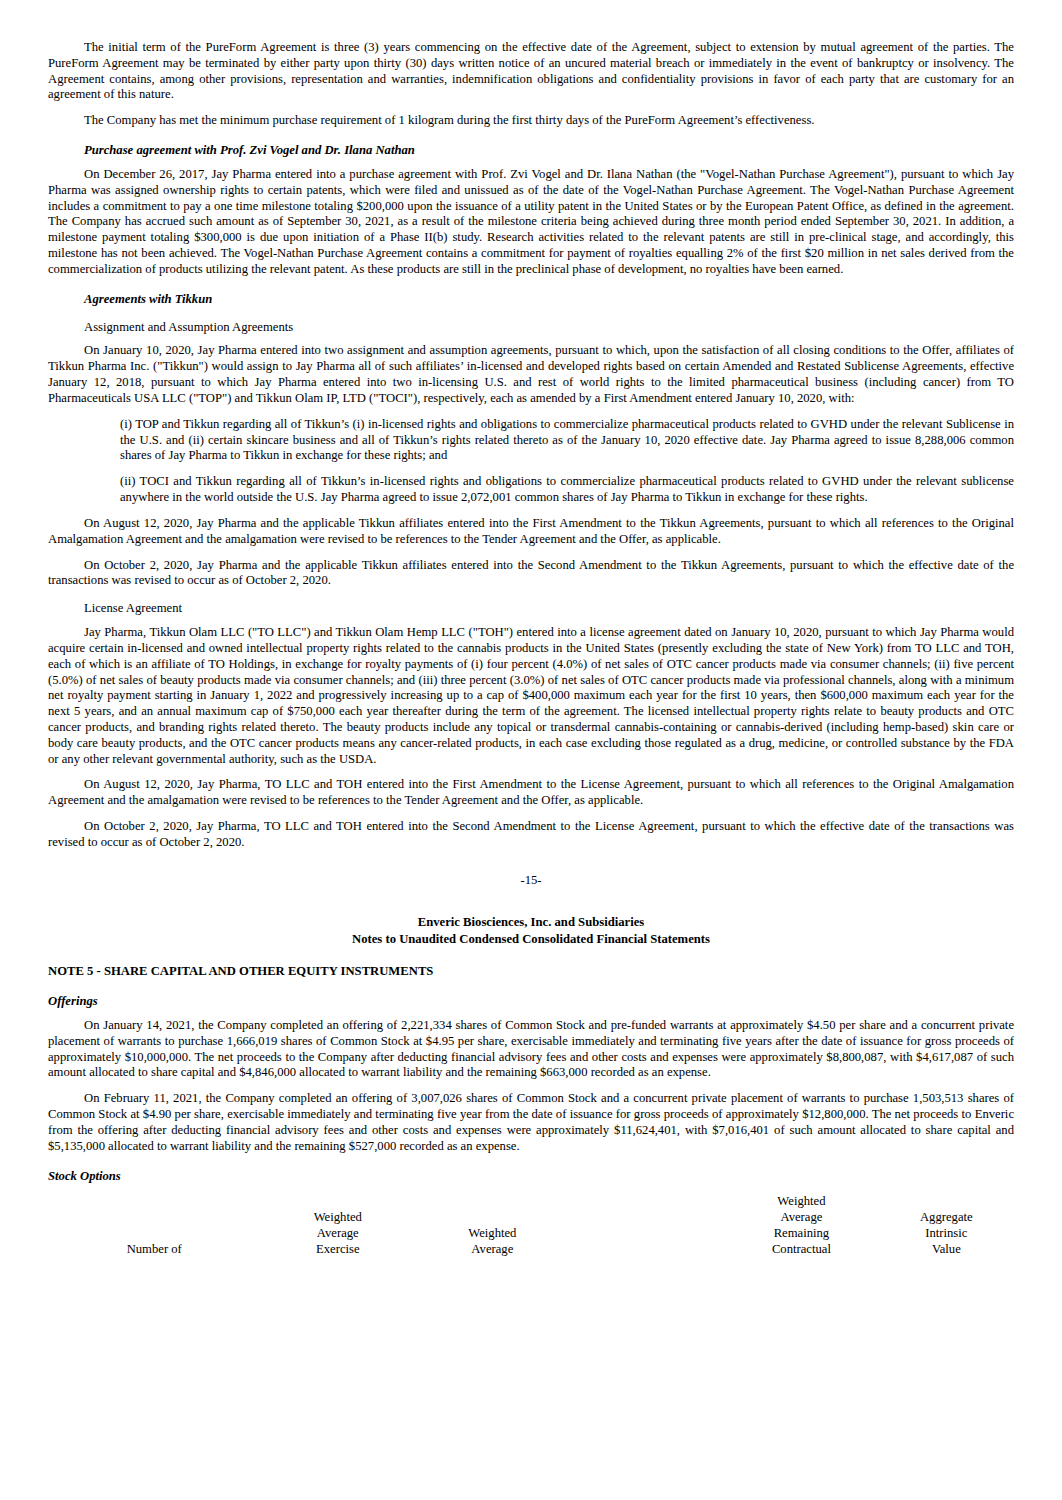The initial term of the PureForm Agreement is three (3) years commencing on the effective date of the Agreement, subject to extension by mutual agreement of the parties. The PureForm Agreement may be terminated by either party upon thirty (30) days written notice of an uncured material breach or immediately in the event of bankruptcy or insolvency. The Agreement contains, among other provisions, representation and warranties, indemnification obligations and confidentiality provisions in favor of each party that are customary for an agreement of this nature.
The Company has met the minimum purchase requirement of 1 kilogram during the first thirty days of the PureForm Agreement’s effectiveness.
Purchase agreement with Prof. Zvi Vogel and Dr. Ilana Nathan
On December 26, 2017, Jay Pharma entered into a purchase agreement with Prof. Zvi Vogel and Dr. Ilana Nathan (the "Vogel-Nathan Purchase Agreement"), pursuant to which Jay Pharma was assigned ownership rights to certain patents, which were filed and unissued as of the date of the Vogel-Nathan Purchase Agreement. The Vogel-Nathan Purchase Agreement includes a commitment to pay a one time milestone totaling $200,000 upon the issuance of a utility patent in the United States or by the European Patent Office, as defined in the agreement. The Company has accrued such amount as of September 30, 2021, as a result of the milestone criteria being achieved during three month period ended September 30, 2021. In addition, a milestone payment totaling $300,000 is due upon initiation of a Phase II(b) study. Research activities related to the relevant patents are still in pre-clinical stage, and accordingly, this milestone has not been achieved. The Vogel-Nathan Purchase Agreement contains a commitment for payment of royalties equalling 2% of the first $20 million in net sales derived from the commercialization of products utilizing the relevant patent. As these products are still in the preclinical phase of development, no royalties have been earned.
Agreements with Tikkun
Assignment and Assumption Agreements
On January 10, 2020, Jay Pharma entered into two assignment and assumption agreements, pursuant to which, upon the satisfaction of all closing conditions to the Offer, affiliates of Tikkun Pharma Inc. ("Tikkun") would assign to Jay Pharma all of such affiliates’ in-licensed and developed rights based on certain Amended and Restated Sublicense Agreements, effective January 12, 2018, pursuant to which Jay Pharma entered into two in-licensing U.S. and rest of world rights to the limited pharmaceutical business (including cancer) from TO Pharmaceuticals USA LLC ("TOP") and Tikkun Olam IP, LTD ("TOCI"), respectively, each as amended by a First Amendment entered January 10, 2020, with:
(i) TOP and Tikkun regarding all of Tikkun’s (i) in-licensed rights and obligations to commercialize pharmaceutical products related to GVHD under the relevant Sublicense in the U.S. and (ii) certain skincare business and all of Tikkun’s rights related thereto as of the January 10, 2020 effective date. Jay Pharma agreed to issue 8,288,006 common shares of Jay Pharma to Tikkun in exchange for these rights; and
(ii) TOCI and Tikkun regarding all of Tikkun’s in-licensed rights and obligations to commercialize pharmaceutical products related to GVHD under the relevant sublicense anywhere in the world outside the U.S. Jay Pharma agreed to issue 2,072,001 common shares of Jay Pharma to Tikkun in exchange for these rights.
On August 12, 2020, Jay Pharma and the applicable Tikkun affiliates entered into the First Amendment to the Tikkun Agreements, pursuant to which all references to the Original Amalgamation Agreement and the amalgamation were revised to be references to the Tender Agreement and the Offer, as applicable.
On October 2, 2020, Jay Pharma and the applicable Tikkun affiliates entered into the Second Amendment to the Tikkun Agreements, pursuant to which the effective date of the transactions was revised to occur as of October 2, 2020.
License Agreement
Jay Pharma, Tikkun Olam LLC ("TO LLC") and Tikkun Olam Hemp LLC ("TOH") entered into a license agreement dated on January 10, 2020, pursuant to which Jay Pharma would acquire certain in-licensed and owned intellectual property rights related to the cannabis products in the United States (presently excluding the state of New York) from TO LLC and TOH, each of which is an affiliate of TO Holdings, in exchange for royalty payments of (i) four percent (4.0%) of net sales of OTC cancer products made via consumer channels; (ii) five percent (5.0%) of net sales of beauty products made via consumer channels; and (iii) three percent (3.0%) of net sales of OTC cancer products made via professional channels, along with a minimum net royalty payment starting in January 1, 2022 and progressively increasing up to a cap of $400,000 maximum each year for the first 10 years, then $600,000 maximum each year for the next 5 years, and an annual maximum cap of $750,000 each year thereafter during the term of the agreement. The licensed intellectual property rights relate to beauty products and OTC cancer products, and branding rights related thereto. The beauty products include any topical or transdermal cannabis-containing or cannabis-derived (including hemp-based) skin care or body care beauty products, and the OTC cancer products means any cancer-related products, in each case excluding those regulated as a drug, medicine, or controlled substance by the FDA or any other relevant governmental authority, such as the USDA.
On August 12, 2020, Jay Pharma, TO LLC and TOH entered into the First Amendment to the License Agreement, pursuant to which all references to the Original Amalgamation Agreement and the amalgamation were revised to be references to the Tender Agreement and the Offer, as applicable.
On October 2, 2020, Jay Pharma, TO LLC and TOH entered into the Second Amendment to the License Agreement, pursuant to which the effective date of the transactions was revised to occur as of October 2, 2020.
-15-
Enveric Biosciences, Inc. and Subsidiaries
Notes to Unaudited Condensed Consolidated Financial Statements
NOTE 5 - SHARE CAPITAL AND OTHER EQUITY INSTRUMENTS
Offerings
On January 14, 2021, the Company completed an offering of 2,221,334 shares of Common Stock and pre-funded warrants at approximately $4.50 per share and a concurrent private placement of warrants to purchase 1,666,019 shares of Common Stock at $4.95 per share, exercisable immediately and terminating five years after the date of issuance for gross proceeds of approximately $10,000,000. The net proceeds to the Company after deducting financial advisory fees and other costs and expenses were approximately $8,800,087, with $4,617,087 of such amount allocated to share capital and $4,846,000 allocated to warrant liability and the remaining $663,000 recorded as an expense.
On February 11, 2021, the Company completed an offering of 3,007,026 shares of Common Stock and a concurrent private placement of warrants to purchase 1,503,513 shares of Common Stock at $4.90 per share, exercisable immediately and terminating five year from the date of issuance for gross proceeds of approximately $12,800,000. The net proceeds to Enveric from the offering after deducting financial advisory fees and other costs and expenses were approximately $11,624,401, with $7,016,401 of such amount allocated to share capital and $5,135,000 allocated to warrant liability and the remaining $527,000 recorded as an expense.
Stock Options
| | | | | Weighted | |
| | Weighted | | | Average | Aggregate |
| | Average | Weighted | | Remaining | Intrinsic |
| Number of | Exercise | Average | | Contractual | Value |